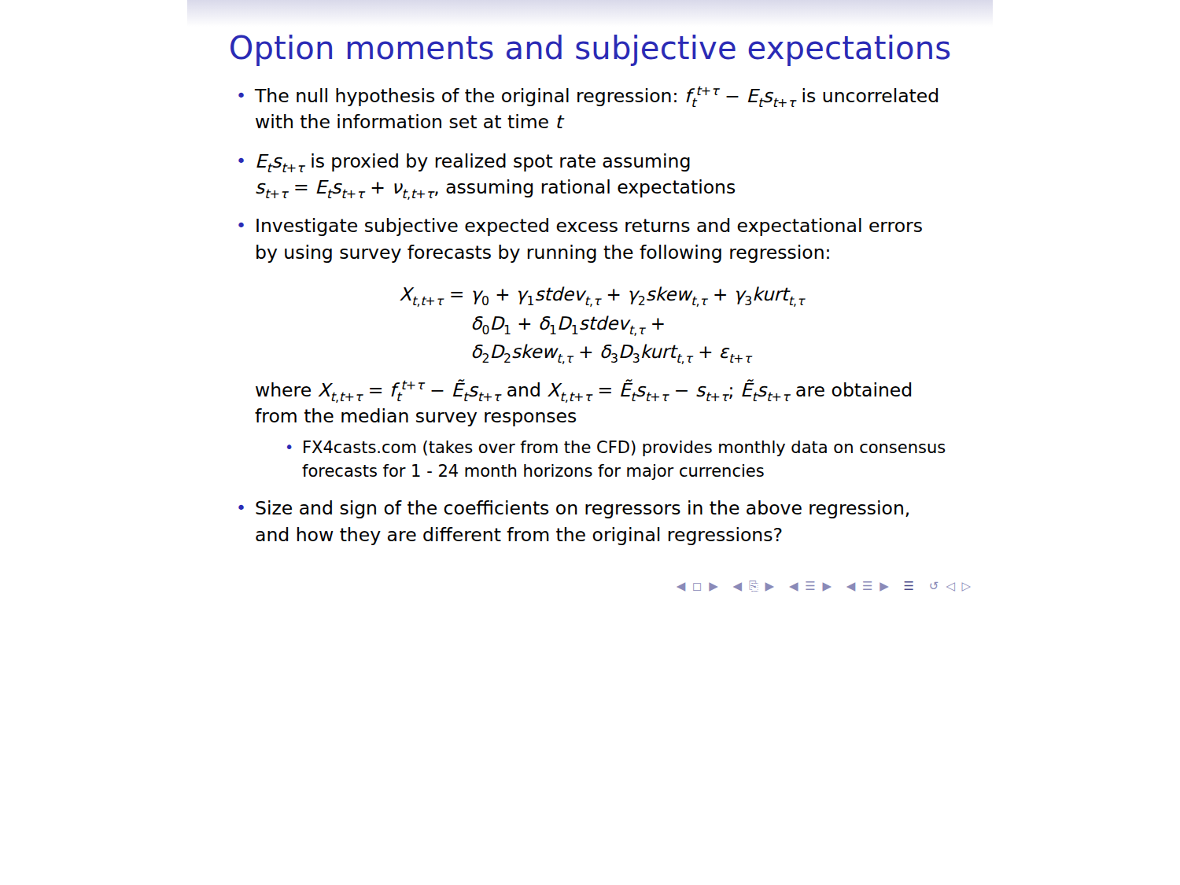Option moments and subjective expectations
The null hypothesis of the original regression: ftt+τ − Etst+τ is uncorrelated with the information set at time t
Etst+τ is proxied by realized spot rate assuming
st+τ = Etst+τ + νt,t+τ, assuming rational expectations
Investigate subjective expected excess returns and expectational errors by using survey forecasts by running the following regression:
| X t , t + τ | = | γ 0 + γ 1 stdev t , τ + γ 2 skew t , τ + γ 3 kurt t , τ |
| | | δ 0 D 1 + δ 1 D 1 stdev t , τ + |
| | | δ 2 D 2 skew t , τ + δ 3 D 3 kurt t , τ + ε t + τ |
where Xt,t+τ = ftt+τ − Ẽtst+τ and Xt,t+τ = Ẽtst+τ − st+τ; Ẽtst+τ are obtained from the median survey responses
FX4casts.com (takes over from the CFD) provides monthly data on consensus forecasts for 1 - 24 month horizons for major currencies
Size and sign of the coefficients on regressors in the above regression, and how they are different from the original regressions?
◀ ◻ ▶ ◀ ⎘ ▶ ◀ ☰ ▶ ◀ ☰ ▶ ☰ ↺ ◁ ▷